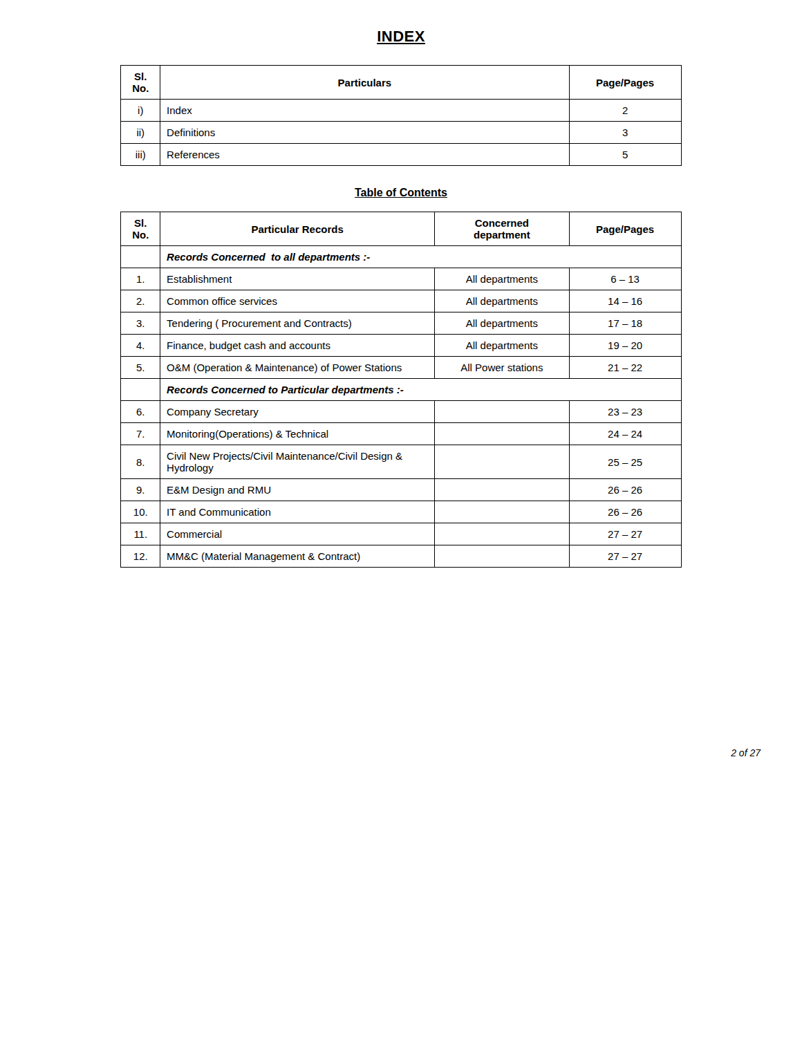INDEX
| Sl. No. | Particulars | Page/Pages |
| --- | --- | --- |
| i) | Index | 2 |
| ii) | Definitions | 3 |
| iii) | References | 5 |
Table of Contents
| Sl. No. | Particular Records | Concerned department | Page/Pages |
| --- | --- | --- | --- |
| | Records Concerned to all departments :- |
| 1. | Establishment | All departments | 6 – 13 |
| 2. | Common office services | All departments | 14 – 16 |
| 3. | Tendering ( Procurement and Contracts) | All departments | 17 – 18 |
| 4. | Finance, budget cash and accounts | All departments | 19 – 20 |
| 5. | O&M (Operation & Maintenance) of Power Stations | All Power stations | 21 – 22 |
| | Records Concerned to Particular departments :- |
| 6. | Company Secretary | | 23 – 23 |
| 7. | Monitoring(Operations) & Technical | | 24 – 24 |
| 8. | Civil New Projects/Civil Maintenance/Civil Design & Hydrology | | 25 – 25 |
| 9. | E&M Design and RMU | | 26 – 26 |
| 10. | IT and Communication | | 26 – 26 |
| 11. | Commercial | | 27 – 27 |
| 12. | MM&C (Material Management & Contract) | | 27 – 27 |
2 of 27